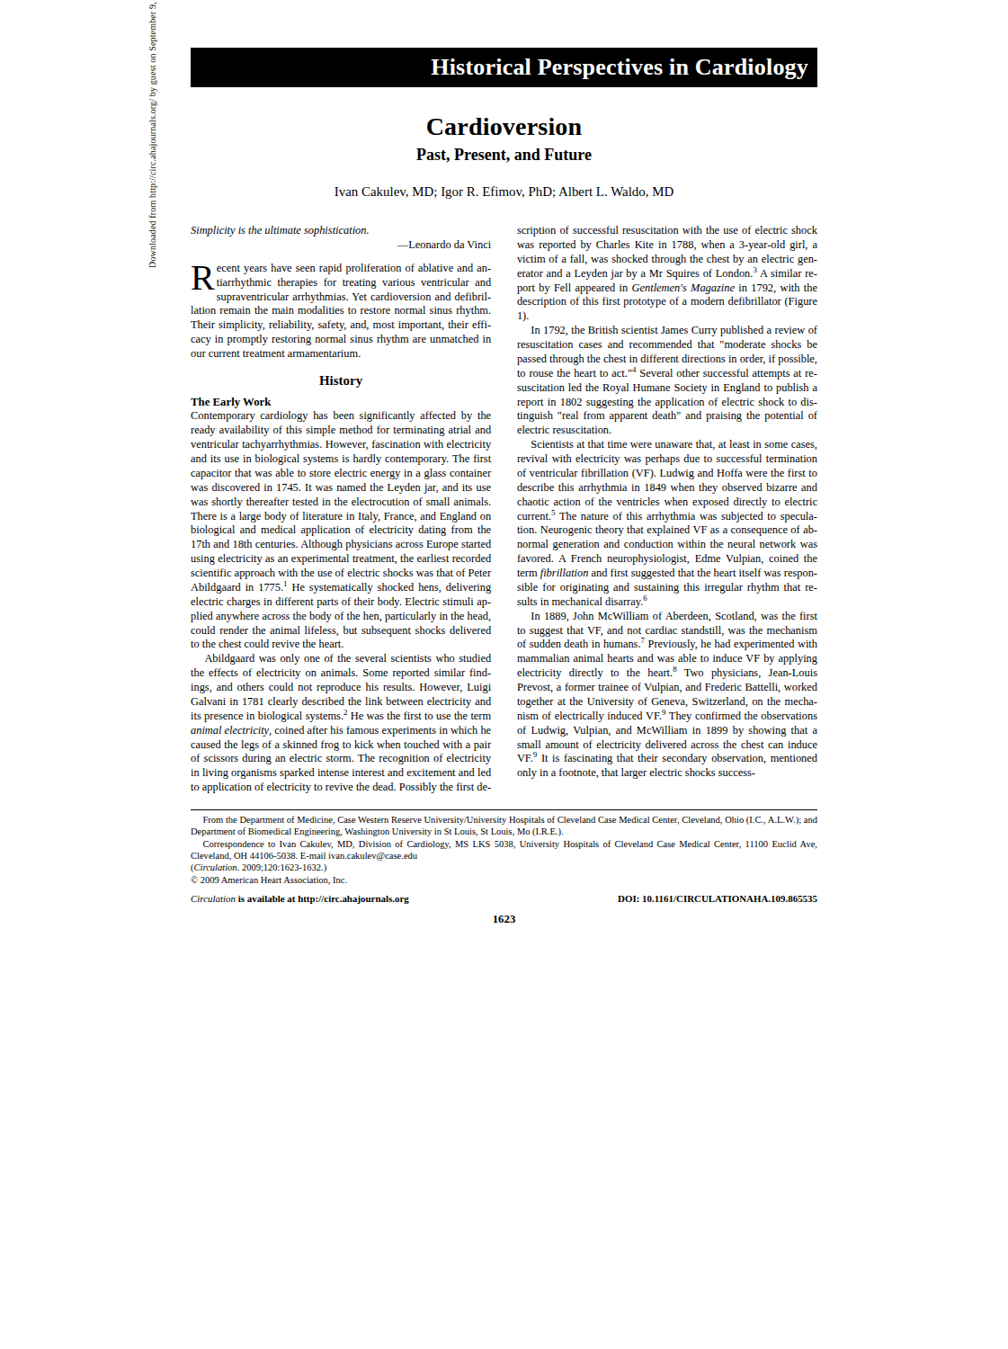Downloaded from http://circ.ahajournals.org/ by guest on September 9, 2017
Historical Perspectives in Cardiology
Cardioversion
Past, Present, and Future
Ivan Cakulev, MD; Igor R. Efimov, PhD; Albert L. Waldo, MD
Simplicity is the ultimate sophistication.
—Leonardo da Vinci
Recent years have seen rapid proliferation of ablative and antiarrhythmic therapies for treating various ventricular and supraventricular arrhythmias. Yet cardioversion and defibrillation remain the main modalities to restore normal sinus rhythm. Their simplicity, reliability, safety, and, most important, their efficacy in promptly restoring normal sinus rhythm are unmatched in our current treatment armamentarium.
History
The Early Work
Contemporary cardiology has been significantly affected by the ready availability of this simple method for terminating atrial and ventricular tachyarrhythmias. However, fascination with electricity and its use in biological systems is hardly contemporary. The first capacitor that was able to store electric energy in a glass container was discovered in 1745. It was named the Leyden jar, and its use was shortly thereafter tested in the electrocution of small animals. There is a large body of literature in Italy, France, and England on biological and medical application of electricity dating from the 17th and 18th centuries. Although physicians across Europe started using electricity as an experimental treatment, the earliest recorded scientific approach with the use of electric shocks was that of Peter Abildgaard in 1775.1 He systematically shocked hens, delivering electric charges in different parts of their body. Electric stimuli applied anywhere across the body of the hen, particularly in the head, could render the animal lifeless, but subsequent shocks delivered to the chest could revive the heart.
Abildgaard was only one of the several scientists who studied the effects of electricity on animals. Some reported similar findings, and others could not reproduce his results. However, Luigi Galvani in 1781 clearly described the link between electricity and its presence in biological systems.2 He was the first to use the term animal electricity, coined after his famous experiments in which he caused the legs of a skinned frog to kick when touched with a pair of scissors during an electric storm. The recognition of electricity in living organisms sparked intense interest and excitement and led to application of electricity to revive the dead. Possibly the first description of successful resuscitation with the use of electric shock was reported by Charles Kite in 1788, when a 3-year-old girl, a victim of a fall, was shocked through the chest by an electric generator and a Leyden jar by a Mr Squires of London.3 A similar report by Fell appeared in Gentlemen's Magazine in 1792, with the description of this first prototype of a modern defibrillator (Figure 1).
In 1792, the British scientist James Curry published a review of resuscitation cases and recommended that "moderate shocks be passed through the chest in different directions in order, if possible, to rouse the heart to act."4 Several other successful attempts at resuscitation led the Royal Humane Society in England to publish a report in 1802 suggesting the application of electric shock to distinguish "real from apparent death" and praising the potential of electric resuscitation.
Scientists at that time were unaware that, at least in some cases, revival with electricity was perhaps due to successful termination of ventricular fibrillation (VF). Ludwig and Hoffa were the first to describe this arrhythmia in 1849 when they observed bizarre and chaotic action of the ventricles when exposed directly to electric current.5 The nature of this arrhythmia was subjected to speculation. Neurogenic theory that explained VF as a consequence of abnormal generation and conduction within the neural network was favored. A French neurophysiologist, Edme Vulpian, coined the term fibrillation and first suggested that the heart itself was responsible for originating and sustaining this irregular rhythm that results in mechanical disarray.6
In 1889, John McWilliam of Aberdeen, Scotland, was the first to suggest that VF, and not cardiac standstill, was the mechanism of sudden death in humans.7 Previously, he had experimented with mammalian animal hearts and was able to induce VF by applying electricity directly to the heart.8 Two physicians, Jean-Louis Prevost, a former trainee of Vulpian, and Frederic Battelli, worked together at the University of Geneva, Switzerland, on the mechanism of electrically induced VF.9 They confirmed the observations of Ludwig, Vulpian, and McWilliam in 1899 by showing that a small amount of electricity delivered across the chest can induce VF.9 It is fascinating that their secondary observation, mentioned only in a footnote, that larger electric shocks success-
From the Department of Medicine, Case Western Reserve University/University Hospitals of Cleveland Case Medical Center, Cleveland, Ohio (I.C., A.L.W.); and Department of Biomedical Engineering, Washington University in St Louis, St Louis, Mo (I.R.E.).
Correspondence to Ivan Cakulev, MD, Division of Cardiology, MS LKS 5038, University Hospitals of Cleveland Case Medical Center, 11100 Euclid Ave, Cleveland, OH 44106-5038. E-mail ivan.cakulev@case.edu
(Circulation. 2009;120:1623-1632.)
© 2009 American Heart Association, Inc.
Circulation is available at http://circ.ahajournals.org
DOI: 10.1161/CIRCULATIONAHA.109.865535
1623